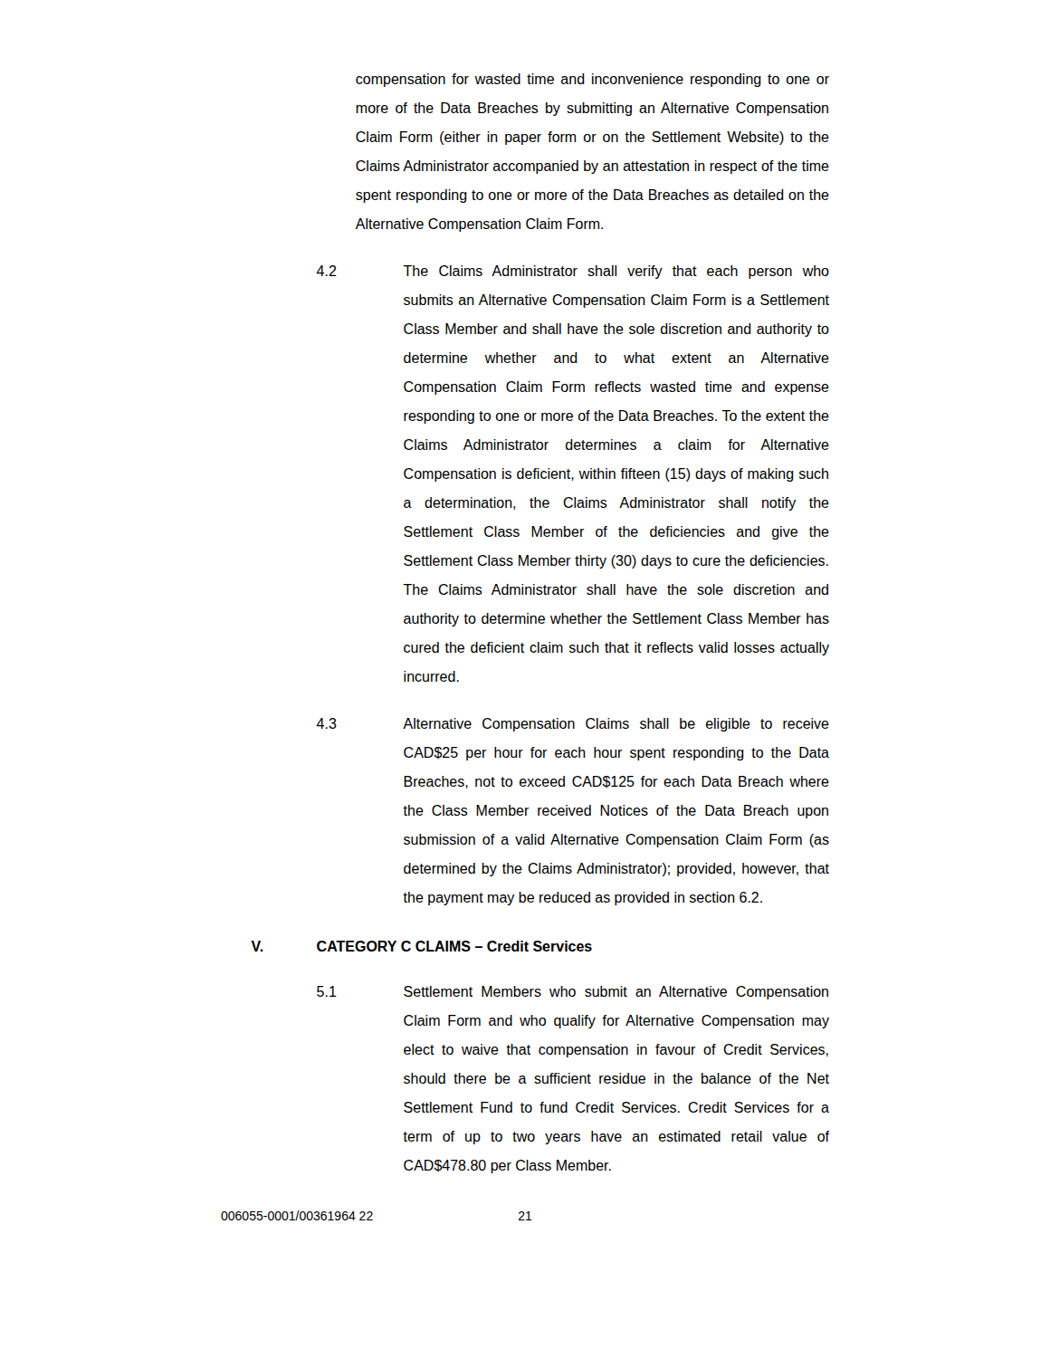compensation for wasted time and inconvenience responding to one or more of the Data Breaches by submitting an Alternative Compensation Claim Form (either in paper form or on the Settlement Website) to the Claims Administrator accompanied by an attestation in respect of the time spent responding to one or more of the Data Breaches as detailed on the Alternative Compensation Claim Form.
4.2 The Claims Administrator shall verify that each person who submits an Alternative Compensation Claim Form is a Settlement Class Member and shall have the sole discretion and authority to determine whether and to what extent an Alternative Compensation Claim Form reflects wasted time and expense responding to one or more of the Data Breaches. To the extent the Claims Administrator determines a claim for Alternative Compensation is deficient, within fifteen (15) days of making such a determination, the Claims Administrator shall notify the Settlement Class Member of the deficiencies and give the Settlement Class Member thirty (30) days to cure the deficiencies. The Claims Administrator shall have the sole discretion and authority to determine whether the Settlement Class Member has cured the deficient claim such that it reflects valid losses actually incurred.
4.3 Alternative Compensation Claims shall be eligible to receive CAD$25 per hour for each hour spent responding to the Data Breaches, not to exceed CAD$125 for each Data Breach where the Class Member received Notices of the Data Breach upon submission of a valid Alternative Compensation Claim Form (as determined by the Claims Administrator); provided, however, that the payment may be reduced as provided in section 6.2.
V. CATEGORY C CLAIMS – Credit Services
5.1 Settlement Members who submit an Alternative Compensation Claim Form and who qualify for Alternative Compensation may elect to waive that compensation in favour of Credit Services, should there be a sufficient residue in the balance of the Net Settlement Fund to fund Credit Services. Credit Services for a term of up to two years have an estimated retail value of CAD$478.80 per Class Member.
006055-0001/00361964 22 21